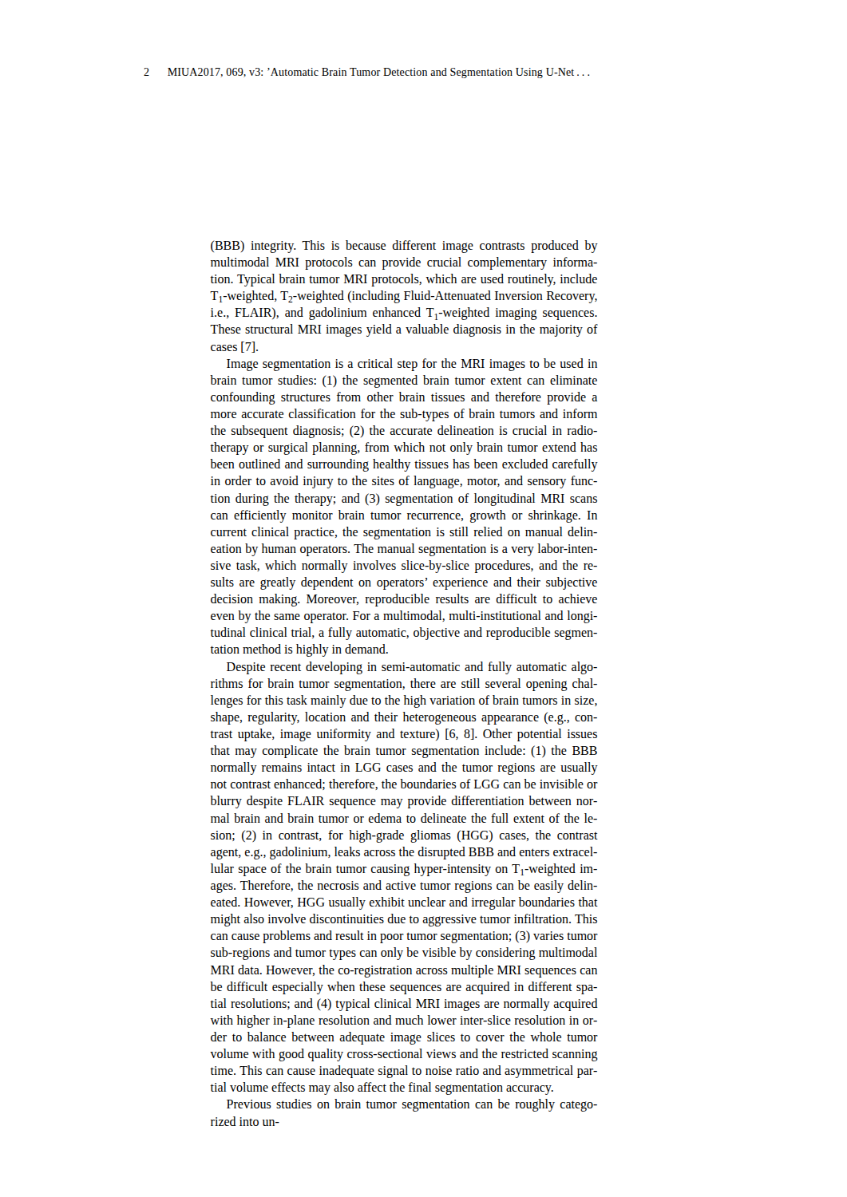2 MIUA2017, 069, v3: ’Automatic Brain Tumor Detection and Segmentation Using U-Net . . .
(BBB) integrity. This is because different image contrasts produced by multimodal MRI protocols can provide crucial complementary information. Typical brain tumor MRI protocols, which are used routinely, include T1-weighted, T2-weighted (including Fluid-Attenuated Inversion Recovery, i.e., FLAIR), and gadolinium enhanced T1-weighted imaging sequences. These structural MRI images yield a valuable diagnosis in the majority of cases [7].
Image segmentation is a critical step for the MRI images to be used in brain tumor studies: (1) the segmented brain tumor extent can eliminate confounding structures from other brain tissues and therefore provide a more accurate classification for the sub-types of brain tumors and inform the subsequent diagnosis; (2) the accurate delineation is crucial in radiotherapy or surgical planning, from which not only brain tumor extend has been outlined and surrounding healthy tissues has been excluded carefully in order to avoid injury to the sites of language, motor, and sensory function during the therapy; and (3) segmentation of longitudinal MRI scans can efficiently monitor brain tumor recurrence, growth or shrinkage. In current clinical practice, the segmentation is still relied on manual delineation by human operators. The manual segmentation is a very labor-intensive task, which normally involves slice-by-slice procedures, and the results are greatly dependent on operators’ experience and their subjective decision making. Moreover, reproducible results are difficult to achieve even by the same operator. For a multimodal, multi-institutional and longitudinal clinical trial, a fully automatic, objective and reproducible segmentation method is highly in demand.
Despite recent developing in semi-automatic and fully automatic algorithms for brain tumor segmentation, there are still several opening challenges for this task mainly due to the high variation of brain tumors in size, shape, regularity, location and their heterogeneous appearance (e.g., contrast uptake, image uniformity and texture) [6, 8]. Other potential issues that may complicate the brain tumor segmentation include: (1) the BBB normally remains intact in LGG cases and the tumor regions are usually not contrast enhanced; therefore, the boundaries of LGG can be invisible or blurry despite FLAIR sequence may provide differentiation between normal brain and brain tumor or edema to delineate the full extent of the lesion; (2) in contrast, for high-grade gliomas (HGG) cases, the contrast agent, e.g., gadolinium, leaks across the disrupted BBB and enters extracellular space of the brain tumor causing hyper-intensity on T1-weighted images. Therefore, the necrosis and active tumor regions can be easily delineated. However, HGG usually exhibit unclear and irregular boundaries that might also involve discontinuities due to aggressive tumor infiltration. This can cause problems and result in poor tumor segmentation; (3) varies tumor sub-regions and tumor types can only be visible by considering multimodal MRI data. However, the co-registration across multiple MRI sequences can be difficult especially when these sequences are acquired in different spatial resolutions; and (4) typical clinical MRI images are normally acquired with higher in-plane resolution and much lower inter-slice resolution in order to balance between adequate image slices to cover the whole tumor volume with good quality cross-sectional views and the restricted scanning time. This can cause inadequate signal to noise ratio and asymmetrical partial volume effects may also affect the final segmentation accuracy.
Previous studies on brain tumor segmentation can be roughly categorized into un-